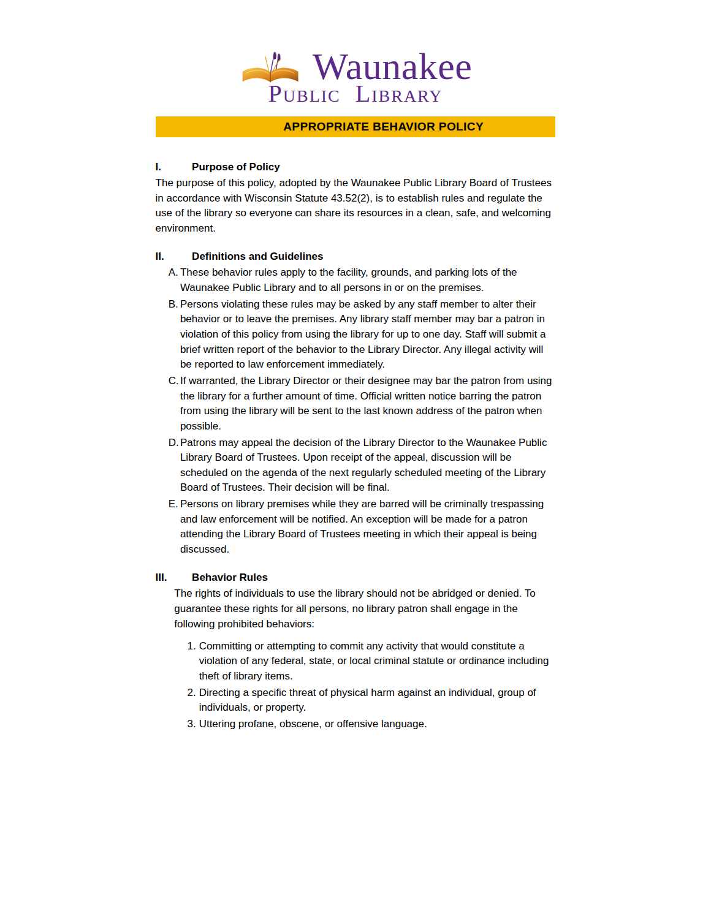Waunakee
Public Library
APPROPRIATE BEHAVIOR POLICY
I. Purpose of Policy
The purpose of this policy, adopted by the Waunakee Public Library Board of Trustees in accordance with Wisconsin Statute 43.52(2), is to establish rules and regulate the use of the library so everyone can share its resources in a clean, safe, and welcoming environment.
II. Definitions and Guidelines
A. These behavior rules apply to the facility, grounds, and parking lots of the Waunakee Public Library and to all persons in or on the premises.
B. Persons violating these rules may be asked by any staff member to alter their behavior or to leave the premises. Any library staff member may bar a patron in violation of this policy from using the library for up to one day. Staff will submit a brief written report of the behavior to the Library Director. Any illegal activity will be reported to law enforcement immediately.
C. If warranted, the Library Director or their designee may bar the patron from using the library for a further amount of time. Official written notice barring the patron from using the library will be sent to the last known address of the patron when possible.
D. Patrons may appeal the decision of the Library Director to the Waunakee Public Library Board of Trustees. Upon receipt of the appeal, discussion will be scheduled on the agenda of the next regularly scheduled meeting of the Library Board of Trustees. Their decision will be final.
E. Persons on library premises while they are barred will be criminally trespassing and law enforcement will be notified. An exception will be made for a patron attending the Library Board of Trustees meeting in which their appeal is being discussed.
III. Behavior Rules
The rights of individuals to use the library should not be abridged or denied. To guarantee these rights for all persons, no library patron shall engage in the following prohibited behaviors:
1. Committing or attempting to commit any activity that would constitute a violation of any federal, state, or local criminal statute or ordinance including theft of library items.
2. Directing a specific threat of physical harm against an individual, group of individuals, or property.
3. Uttering profane, obscene, or offensive language.